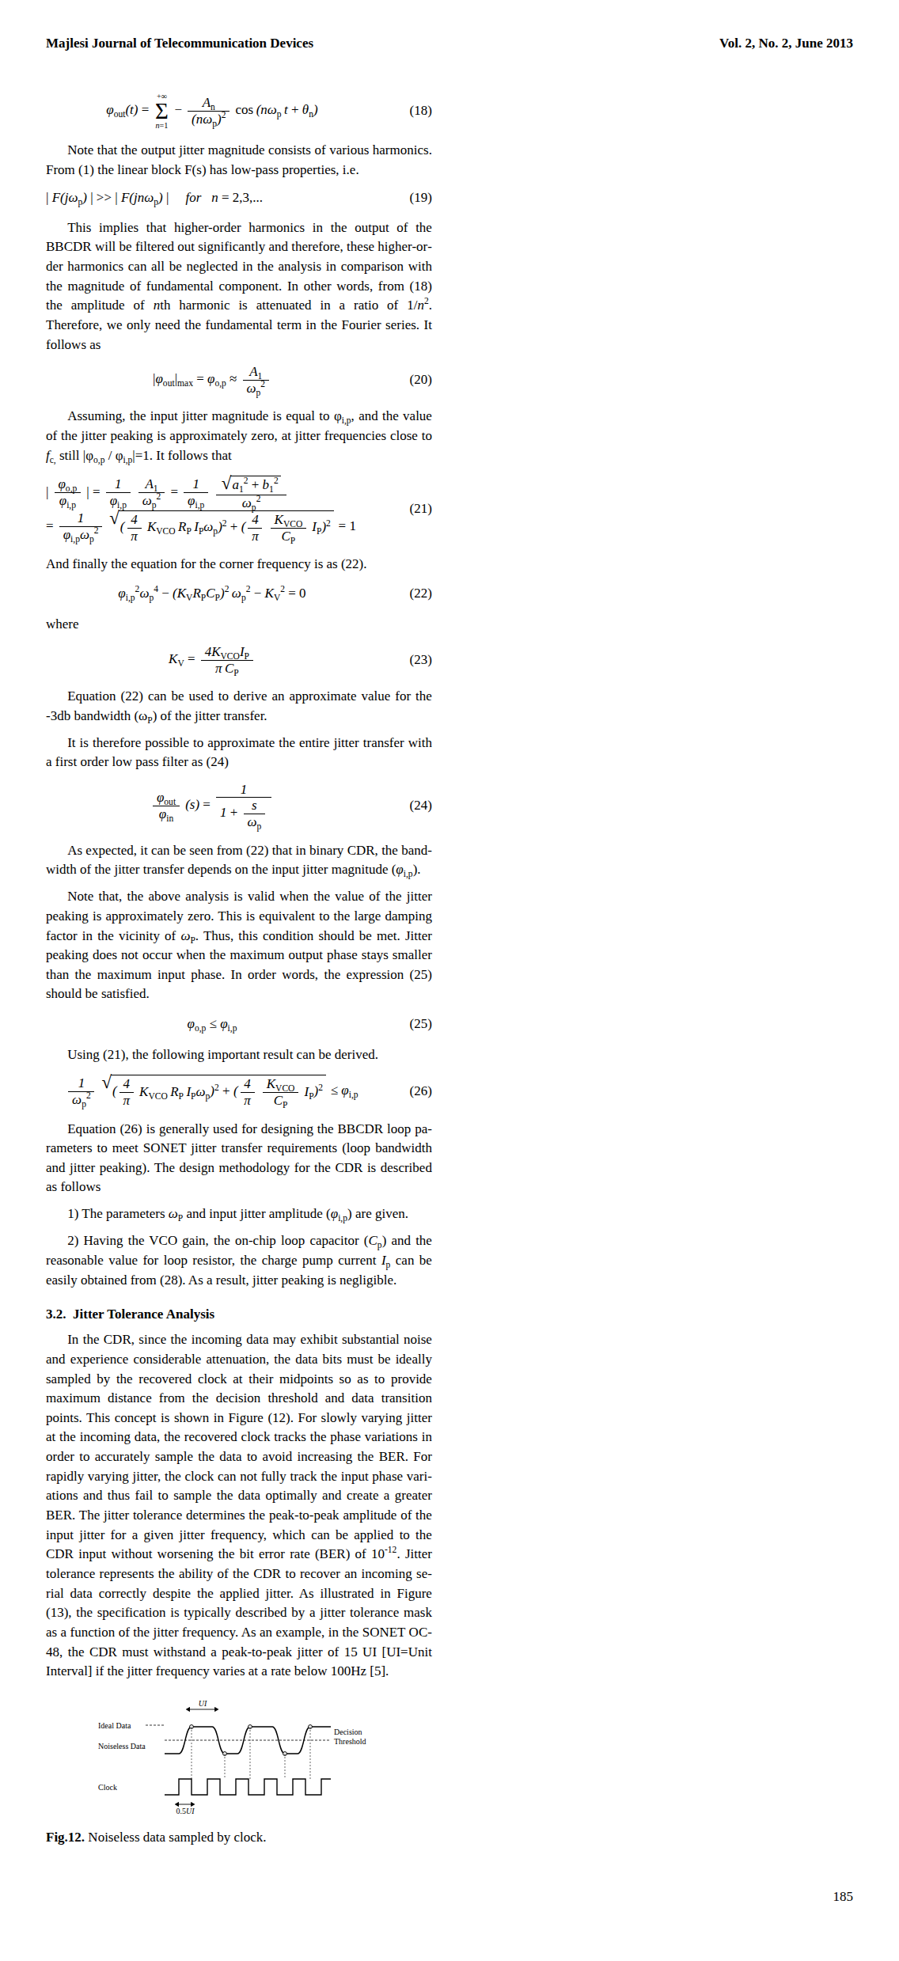Majlesi Journal of Telecommunication Devices
Vol. 2, No. 2, June 2013
φout(t) = +∞Σn=1 − An(nωp)2 cos (nωp t + θn)
(18)
Note that the output jitter magnitude consists of various harmonics. From (1) the linear block F(s) has low-pass properties, i.e.
| F(jωp) | >> | F(jnωp) | for n = 2,3,...
(19)
This implies that higher-order harmonics in the output of the BBCDR will be filtered out significantly and therefore, these higher-order harmonics can all be neglected in the analysis in comparison with the magnitude of fundamental component. In other words, from (18) the amplitude of nth harmonic is attenuated in a ratio of 1/n2. Therefore, we only need the fundamental term in the Fourier series. It follows as
|φout|max = φo,p ≈ A1 ωp2
(20)
Assuming, the input jitter magnitude is equal to φi,p, and the value of the jitter peaking is approximately zero, at jitter frequencies close to fc, still |φo,p / φi,p|=1. It follows that
| φo,p φi,p | = 1 φi,p A1 ωp2 = 1 φi,p √a12 + b12 ωp2
= 1 φi,pωp2 √ (4 π KVCO RP IPωp)2 + (4 π KVCO CP IP)2 = 1
(21)
And finally the equation for the corner frequency is as (22).
φi,p2ωp4 − (KVRPCP)2 ωp2 − KV2 = 0
(22)
where
KV = 4KVCOIP π CP
(23)
Equation (22) can be used to derive an approximate value for the -3db bandwidth (ωP) of the jitter transfer.
It is therefore possible to approximate the entire jitter transfer with a first order low pass filter as (24)
φout φin (s) = 1 1 + sωp
(24)
As expected, it can be seen from (22) that in binary CDR, the bandwidth of the jitter transfer depends on the input jitter magnitude (φi,p).
Note that, the above analysis is valid when the value of the jitter peaking is approximately zero. This is equivalent to the large damping factor in the vicinity of ωP. Thus, this condition should be met. Jitter peaking does not occur when the maximum output phase stays smaller than the maximum input phase. In order words, the expression (25) should be satisfied.
φo,p ≤ φi,p
(25)
Using (21), the following important result can be derived.
1 ωp2 √ (4 π KVCO RP IPωp)2 + (4 π KVCO CP IP)2 ≤ φi,p
(26)
Equation (26) is generally used for designing the BBCDR loop parameters to meet SONET jitter transfer requirements (loop bandwidth and jitter peaking). The design methodology for the CDR is described as follows
1) The parameters ωP and input jitter amplitude (φi,p) are given.
2) Having the VCO gain, the on-chip loop capacitor (Cp) and the reasonable value for loop resistor, the charge pump current Ip can be easily obtained from (28). As a result, jitter peaking is negligible.
3.2. Jitter Tolerance Analysis
In the CDR, since the incoming data may exhibit substantial noise and experience considerable attenuation, the data bits must be ideally sampled by the recovered clock at their midpoints so as to provide maximum distance from the decision threshold and data transition points. This concept is shown in Figure (12). For slowly varying jitter at the incoming data, the recovered clock tracks the phase variations in order to accurately sample the data to avoid increasing the BER. For rapidly varying jitter, the clock can not fully track the input phase variations and thus fail to sample the data optimally and create a greater BER. The jitter tolerance determines the peak-to-peak amplitude of the input jitter for a given jitter frequency, which can be applied to the CDR input without worsening the bit error rate (BER) of 10-12. Jitter tolerance represents the ability of the CDR to recover an incoming serial data correctly despite the applied jitter. As illustrated in Figure (13), the specification is typically described by a jitter tolerance mask as a function of the jitter frequency. As an example, in the SONET OC-48, the CDR must withstand a peak-to-peak jitter of 15 UI [UI=Unit Interval] if the jitter frequency varies at a rate below 100Hz [5].
Ideal Data Noiseless Data Clock Decision Threshold UI 0.5UI
Fig.12. Noiseless data sampled by clock.
185